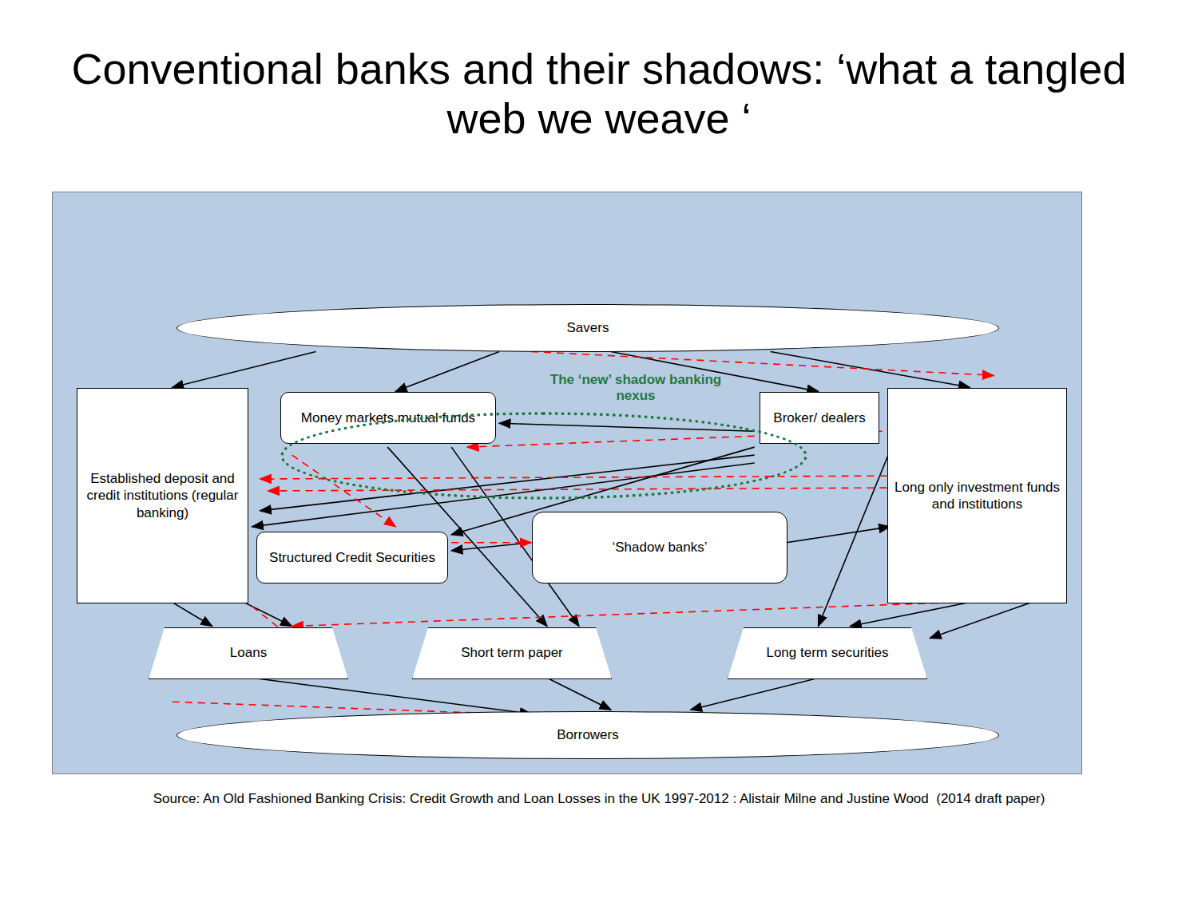Conventional banks and their shadows: ‘what a tangled web we weave ‘
Savers
Borrowers
Established deposit and credit institutions (regular banking)
Money markets mutual funds
Broker/ dealers
Long only investment funds and institutions
Structured Credit Securities
‘Shadow banks’
The ‘new’ shadow banking nexus
Loans
Short term paper
Long term securities
Source: An Old Fashioned Banking Crisis: Credit Growth and Loan Losses in the UK 1997-2012 : Alistair Milne and Justine Wood (2014 draft paper)